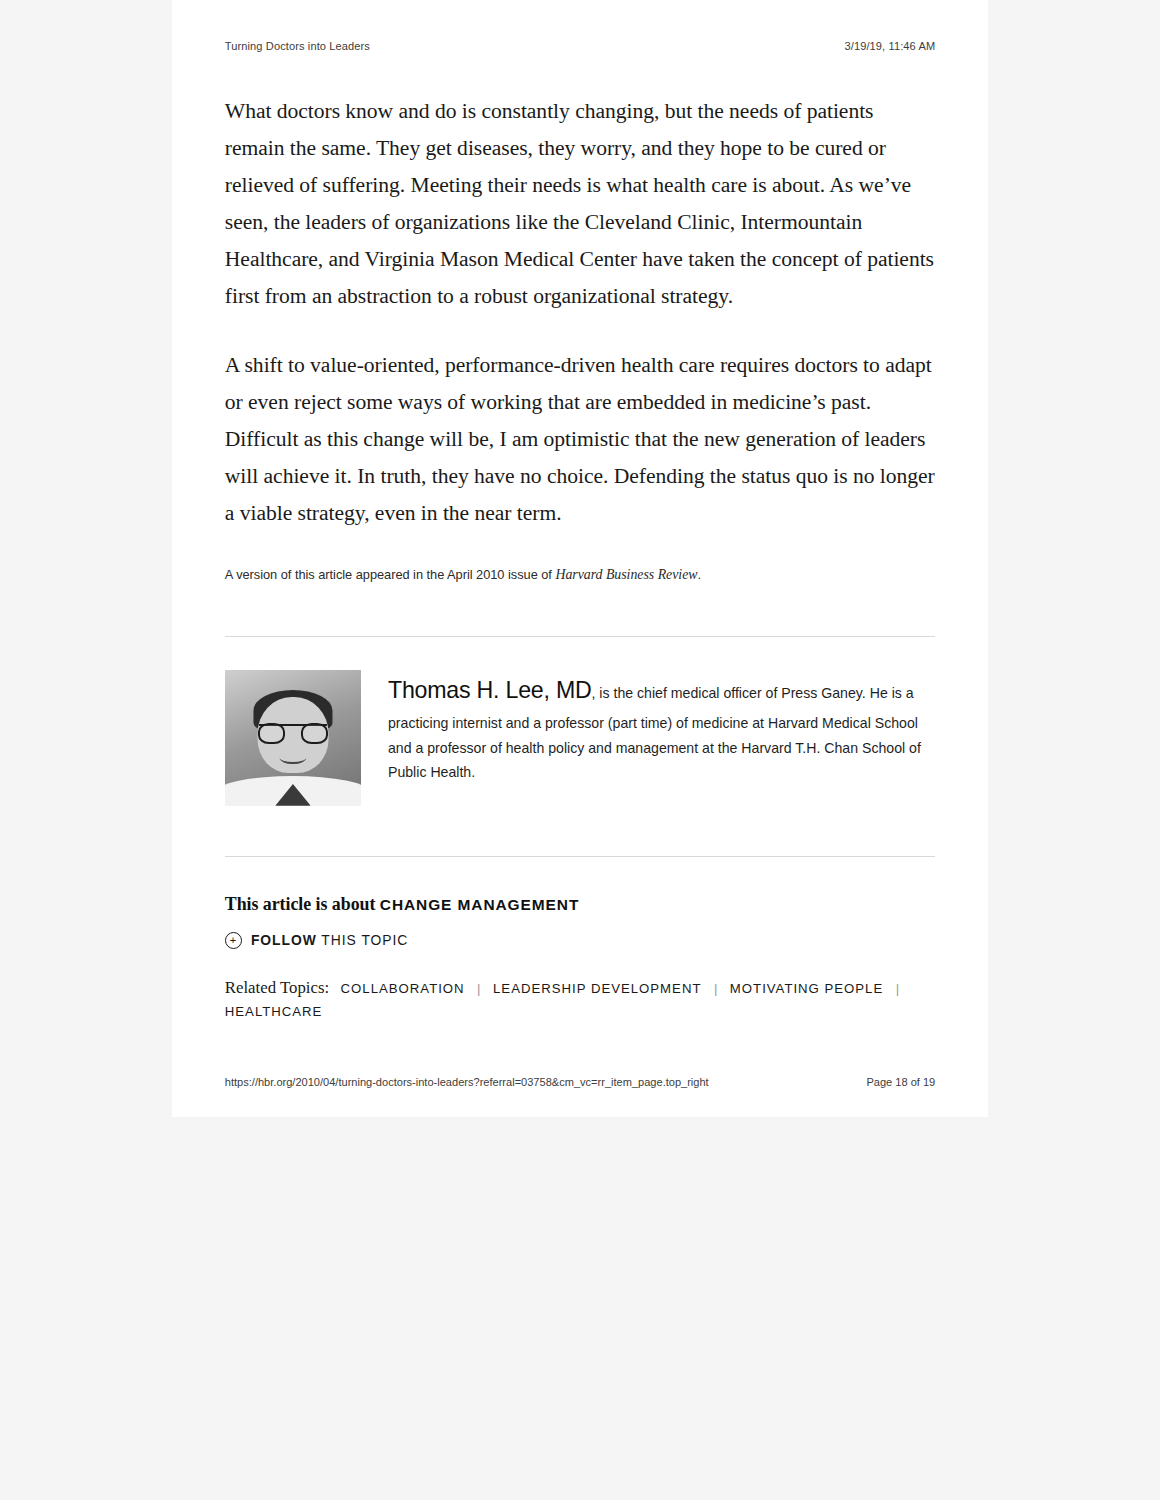Turning Doctors into Leaders 3/19/19, 11:46 AM
What doctors know and do is constantly changing, but the needs of patients remain the same. They get diseases, they worry, and they hope to be cured or relieved of suffering. Meeting their needs is what health care is about. As we’ve seen, the leaders of organizations like the Cleveland Clinic, Intermountain Healthcare, and Virginia Mason Medical Center have taken the concept of patients first from an abstraction to a robust organizational strategy.
A shift to value-oriented, performance-driven health care requires doctors to adapt or even reject some ways of working that are embedded in medicine’s past. Difficult as this change will be, I am optimistic that the new generation of leaders will achieve it. In truth, they have no choice. Defending the status quo is no longer a viable strategy, even in the near term.
A version of this article appeared in the April 2010 issue of Harvard Business Review.
Thomas H. Lee, MD, is the chief medical officer of Press Ganey. He is a practicing internist and a professor (part time) of medicine at Harvard Medical School and a professor of health policy and management at the Harvard T.H. Chan School of Public Health.
This article is about Change Management
+ FOLLOW THIS TOPIC
Related Topics: Collaboration | Leadership Development | Motivating People | Healthcare
https://hbr.org/2010/04/turning-doctors-into-leaders?referral=03758&cm_vc=rr_item_page.top_right Page 18 of 19